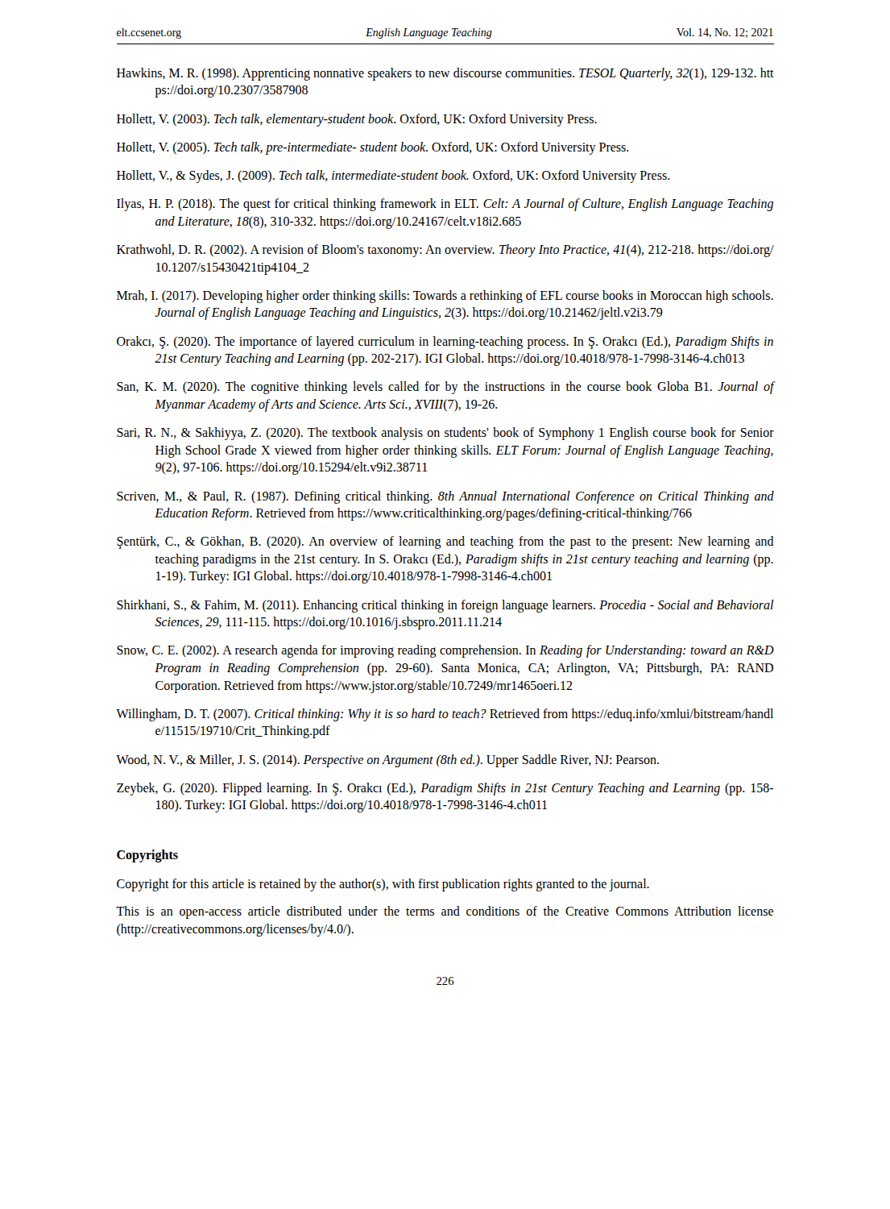elt.ccsenet.org English Language Teaching Vol. 14, No. 12; 2021
Hawkins, M. R. (1998). Apprenticing nonnative speakers to new discourse communities. TESOL Quarterly, 32(1), 129-132. https://doi.org/10.2307/3587908
Hollett, V. (2003). Tech talk, elementary-student book. Oxford, UK: Oxford University Press.
Hollett, V. (2005). Tech talk, pre-intermediate- student book. Oxford, UK: Oxford University Press.
Hollett, V., & Sydes, J. (2009). Tech talk, intermediate-student book. Oxford, UK: Oxford University Press.
Ilyas, H. P. (2018). The quest for critical thinking framework in ELT. Celt: A Journal of Culture, English Language Teaching and Literature, 18(8), 310-332. https://doi.org/10.24167/celt.v18i2.685
Krathwohl, D. R. (2002). A revision of Bloom's taxonomy: An overview. Theory Into Practice, 41(4), 212-218. https://doi.org/10.1207/s15430421tip4104_2
Mrah, I. (2017). Developing higher order thinking skills: Towards a rethinking of EFL course books in Moroccan high schools. Journal of English Language Teaching and Linguistics, 2(3). https://doi.org/10.21462/jeltl.v2i3.79
Orakcı, Ş. (2020). The importance of layered curriculum in learning-teaching process. In Ş. Orakcı (Ed.), Paradigm Shifts in 21st Century Teaching and Learning (pp. 202-217). IGI Global. https://doi.org/10.4018/978-1-7998-3146-4.ch013
San, K. M. (2020). The cognitive thinking levels called for by the instructions in the course book Globa B1. Journal of Myanmar Academy of Arts and Science. Arts Sci., XVIII(7), 19-26.
Sari, R. N., & Sakhiyya, Z. (2020). The textbook analysis on students' book of Symphony 1 English course book for Senior High School Grade X viewed from higher order thinking skills. ELT Forum: Journal of English Language Teaching, 9(2), 97-106. https://doi.org/10.15294/elt.v9i2.38711
Scriven, M., & Paul, R. (1987). Defining critical thinking. 8th Annual International Conference on Critical Thinking and Education Reform. Retrieved from https://www.criticalthinking.org/pages/defining-critical-thinking/766
Şentürk, C., & Gökhan, B. (2020). An overview of learning and teaching from the past to the present: New learning and teaching paradigms in the 21st century. In S. Orakcı (Ed.), Paradigm shifts in 21st century teaching and learning (pp. 1-19). Turkey: IGI Global. https://doi.org/10.4018/978-1-7998-3146-4.ch001
Shirkhani, S., & Fahim, M. (2011). Enhancing critical thinking in foreign language learners. Procedia - Social and Behavioral Sciences, 29, 111-115. https://doi.org/10.1016/j.sbspro.2011.11.214
Snow, C. E. (2002). A research agenda for improving reading comprehension. In Reading for Understanding: toward an R&D Program in Reading Comprehension (pp. 29-60). Santa Monica, CA; Arlington, VA; Pittsburgh, PA: RAND Corporation. Retrieved from https://www.jstor.org/stable/10.7249/mr1465oeri.12
Willingham, D. T. (2007). Critical thinking: Why it is so hard to teach? Retrieved from https://eduq.info/xmlui/bitstream/handle/11515/19710/Crit_Thinking.pdf
Wood, N. V., & Miller, J. S. (2014). Perspective on Argument (8th ed.). Upper Saddle River, NJ: Pearson.
Zeybek, G. (2020). Flipped learning. In Ş. Orakcı (Ed.), Paradigm Shifts in 21st Century Teaching and Learning (pp. 158-180). Turkey: IGI Global. https://doi.org/10.4018/978-1-7998-3146-4.ch011
Copyrights
Copyright for this article is retained by the author(s), with first publication rights granted to the journal.
This is an open-access article distributed under the terms and conditions of the Creative Commons Attribution license (http://creativecommons.org/licenses/by/4.0/).
226